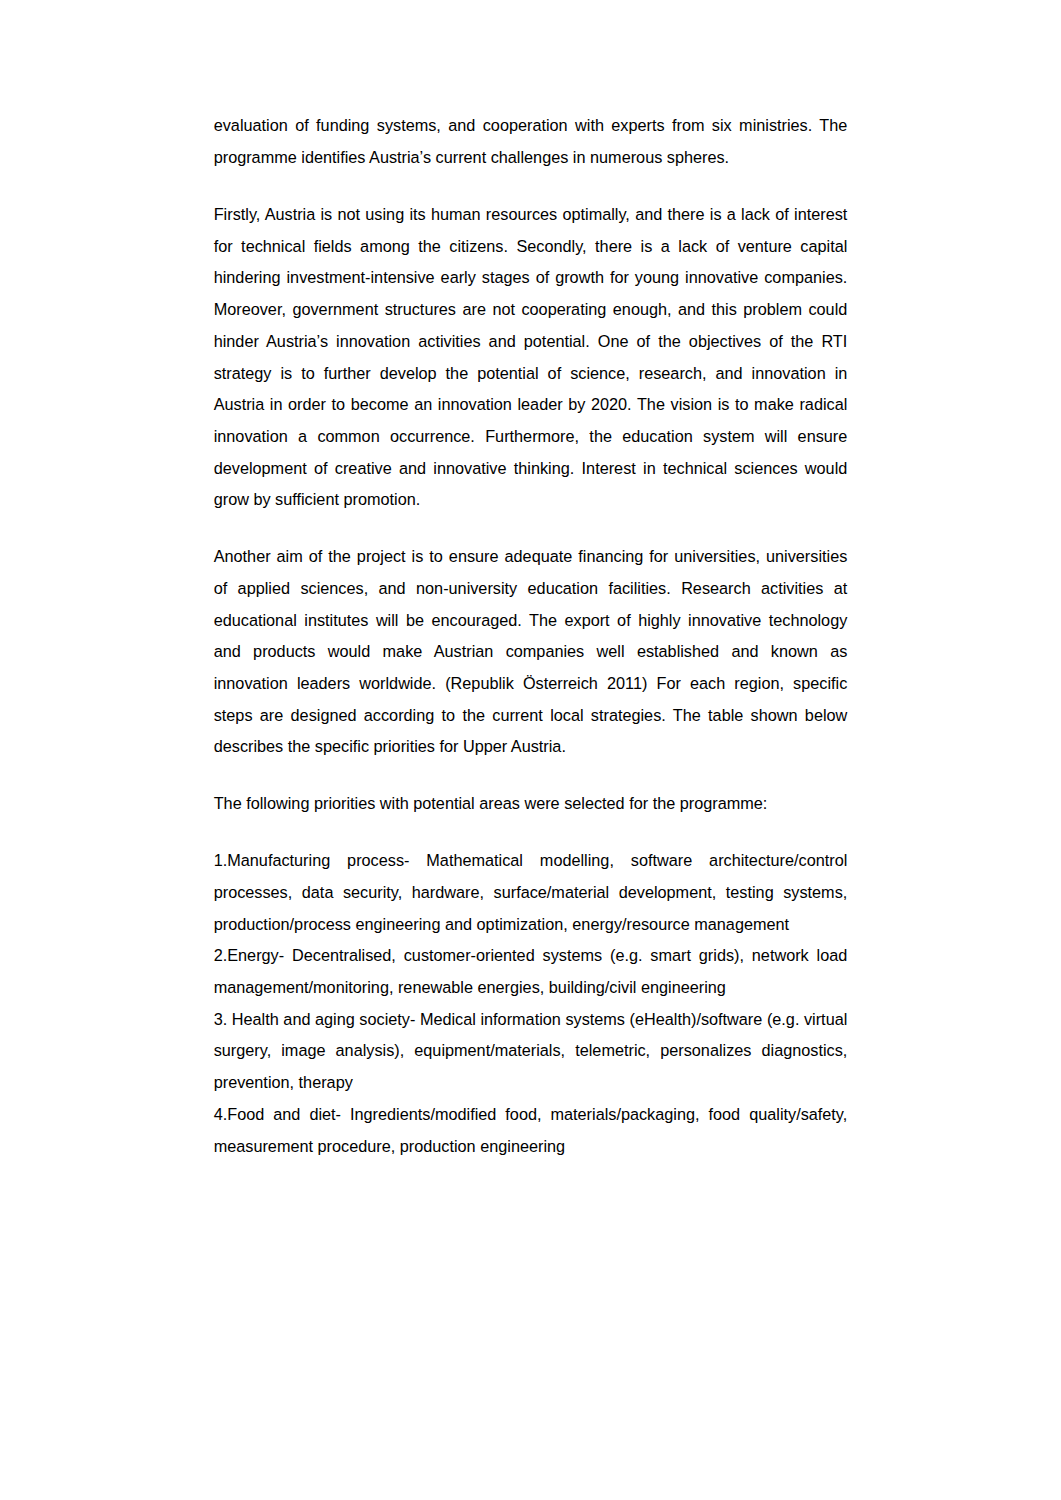evaluation of funding systems, and cooperation with experts from six ministries. The programme identifies Austria’s current challenges in numerous spheres.
Firstly, Austria is not using its human resources optimally, and there is a lack of interest for technical fields among the citizens. Secondly, there is a lack of venture capital hindering investment-intensive early stages of growth for young innovative companies. Moreover, government structures are not cooperating enough, and this problem could hinder Austria’s innovation activities and potential. One of the objectives of the RTI strategy is to further develop the potential of science, research, and innovation in Austria in order to become an innovation leader by 2020. The vision is to make radical innovation a common occurrence. Furthermore, the education system will ensure development of creative and innovative thinking. Interest in technical sciences would grow by sufficient promotion.
Another aim of the project is to ensure adequate financing for universities, universities of applied sciences, and non-university education facilities. Research activities at educational institutes will be encouraged. The export of highly innovative technology and products would make Austrian companies well established and known as innovation leaders worldwide. (Republik Österreich 2011) For each region, specific steps are designed according to the current local strategies. The table shown below describes the specific priorities for Upper Austria.
The following priorities with potential areas were selected for the programme:
1.Manufacturing process- Mathematical modelling, software architecture/control processes, data security, hardware, surface/material development, testing systems, production/process engineering and optimization, energy/resource management
2.Energy- Decentralised, customer-oriented systems (e.g. smart grids), network load management/monitoring, renewable energies, building/civil engineering
3. Health and aging society- Medical information systems (eHealth)/software (e.g. virtual surgery, image analysis), equipment/materials, telemetric, personalizes diagnostics, prevention, therapy
4.Food and diet- Ingredients/modified food, materials/packaging, food quality/safety, measurement procedure, production engineering